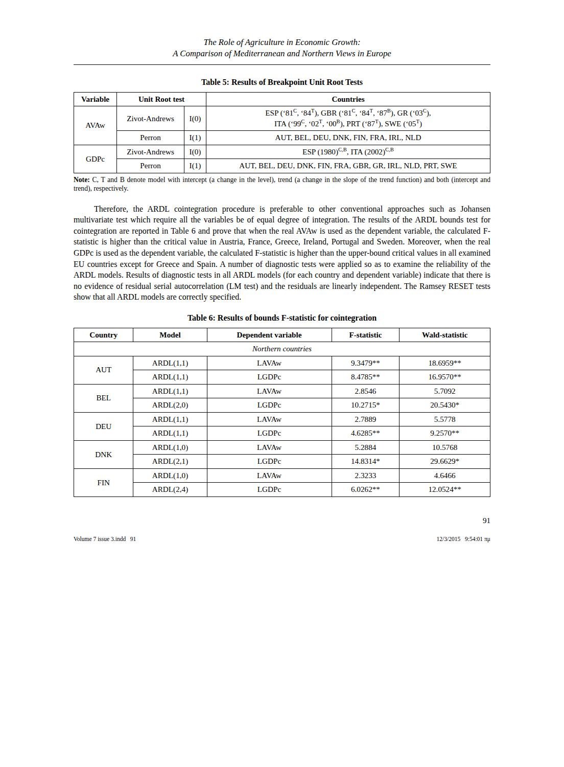The Role of Agriculture in Economic Growth:
A Comparison of Mediterranean and Northern Views in Europe
Table 5: Results of Breakpoint Unit Root Tests
| Variable | Unit Root test | Countries |
| --- | --- | --- |
| AVAw | Zivot-Andrews | I(0) | ESP (‘81 C , ‘84 T ), GBR (‘81 C , ‘84 T , ‘87 B ), GR (‘03 C ), ITA (‘99 C , ‘02 T , ‘00 B ), PRT (‘87 T ), SWE (‘05 T ) |
| Perron | I(1) | AUT, BEL, DEU, DNK, FIN, FRA, IRL, NLD |
| GDPc | Zivot-Andrews | I(0) | ESP (1980) C,B , ITA (2002) C,B |
| Perron | I(1) | AUT, BEL, DEU, DNK, FIN, FRA, GBR, GR, IRL, NLD, PRT, SWE |
Note: C, T and B denote model with intercept (a change in the level), trend (a change in the slope of the trend function) and both (intercept and trend), respectively.
Therefore, the ARDL cointegration procedure is preferable to other conventional approaches such as Johansen multivariate test which require all the variables be of equal degree of integration. The results of the ARDL bounds test for cointegration are reported in Table 6 and prove that when the real AVAw is used as the dependent variable, the calculated F-statistic is higher than the critical value in Austria, France, Greece, Ireland, Portugal and Sweden. Moreover, when the real GDPc is used as the dependent variable, the calculated F-statistic is higher than the upper-bound critical values in all examined EU countries except for Greece and Spain. A number of diagnostic tests were applied so as to examine the reliability of the ARDL models. Results of diagnostic tests in all ARDL models (for each country and dependent variable) indicate that there is no evidence of residual serial autocorrelation (LM test) and the residuals are linearly independent. The Ramsey RESET tests show that all ARDL models are correctly specified.
Table 6: Results of bounds F-statistic for cointegration
| Country | Model | Dependent variable | F-statistic | Wald-statistic |
| --- | --- | --- | --- | --- |
| Northern countries |
| AUT | ARDL(1,1) | LAVAw | 9.3479** | 18.6959** |
| ARDL(1,1) | LGDPc | 8.4785** | 16.9570** |
| BEL | ARDL(1,1) | LAVAw | 2.8546 | 5.7092 |
| ARDL(2,0) | LGDPc | 10.2715* | 20.5430* |
| DEU | ARDL(1,1) | LAVAw | 2.7889 | 5.5778 |
| ARDL(1,1) | LGDPc | 4.6285** | 9.2570** |
| DNK | ARDL(1,0) | LAVAw | 5.2884 | 10.5768 |
| ARDL(2,1) | LGDPc | 14.8314* | 29.6629* |
| FIN | ARDL(1,0) | LAVAw | 2.3233 | 4.6466 |
| ARDL(2,4) | LGDPc | 6.0262** | 12.0524** |
91
Volume 7 issue 3.indd 91 12/3/2015 9:54:01 πμ